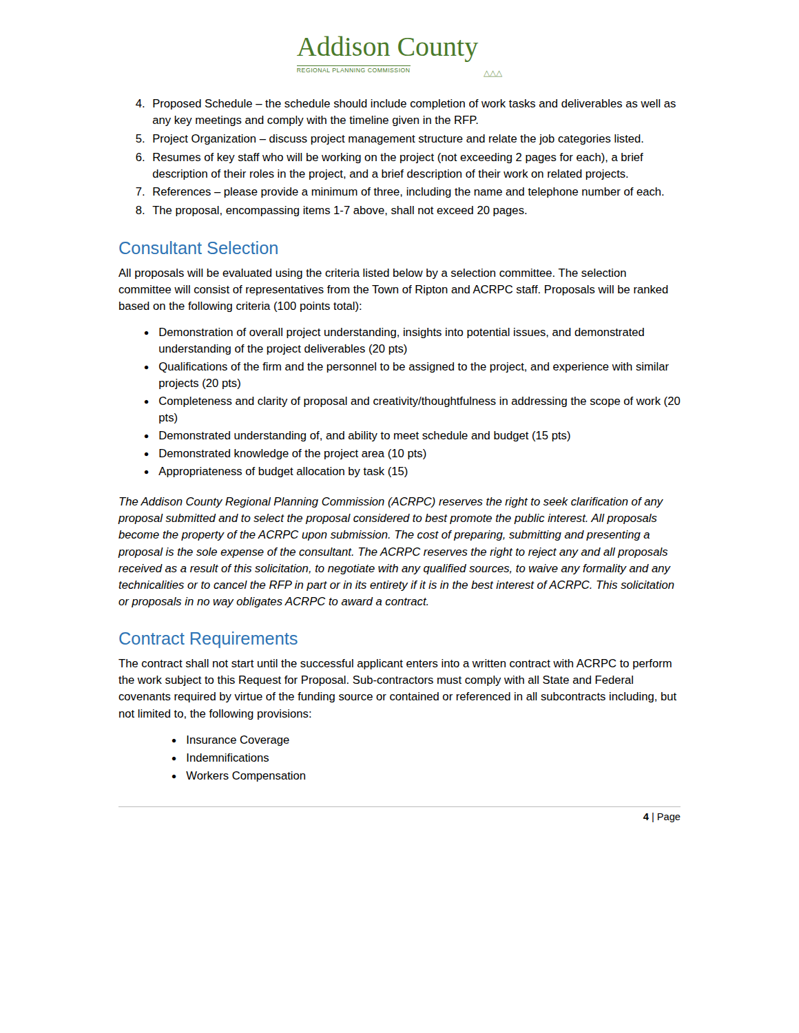Addison County
Regional Planning Commission △△△
Proposed Schedule – the schedule should include completion of work tasks and deliverables as well as any key meetings and comply with the timeline given in the RFP.
Project Organization – discuss project management structure and relate the job categories listed.
Resumes of key staff who will be working on the project (not exceeding 2 pages for each), a brief description of their roles in the project, and a brief description of their work on related projects.
References – please provide a minimum of three, including the name and telephone number of each.
The proposal, encompassing items 1-7 above, shall not exceed 20 pages.
Consultant Selection
All proposals will be evaluated using the criteria listed below by a selection committee. The selection committee will consist of representatives from the Town of Ripton and ACRPC staff. Proposals will be ranked based on the following criteria (100 points total):
Demonstration of overall project understanding, insights into potential issues, and demonstrated understanding of the project deliverables (20 pts)
Qualifications of the firm and the personnel to be assigned to the project, and experience with similar projects (20 pts)
Completeness and clarity of proposal and creativity/thoughtfulness in addressing the scope of work (20 pts)
Demonstrated understanding of, and ability to meet schedule and budget (15 pts)
Demonstrated knowledge of the project area (10 pts)
Appropriateness of budget allocation by task (15)
The Addison County Regional Planning Commission (ACRPC) reserves the right to seek clarification of any proposal submitted and to select the proposal considered to best promote the public interest. All proposals become the property of the ACRPC upon submission. The cost of preparing, submitting and presenting a proposal is the sole expense of the consultant. The ACRPC reserves the right to reject any and all proposals received as a result of this solicitation, to negotiate with any qualified sources, to waive any formality and any technicalities or to cancel the RFP in part or in its entirety if it is in the best interest of ACRPC. This solicitation or proposals in no way obligates ACRPC to award a contract.
Contract Requirements
The contract shall not start until the successful applicant enters into a written contract with ACRPC to perform the work subject to this Request for Proposal. Sub-contractors must comply with all State and Federal covenants required by virtue of the funding source or contained or referenced in all subcontracts including, but not limited to, the following provisions:
Insurance Coverage
Indemnifications
Workers Compensation
4 | Page